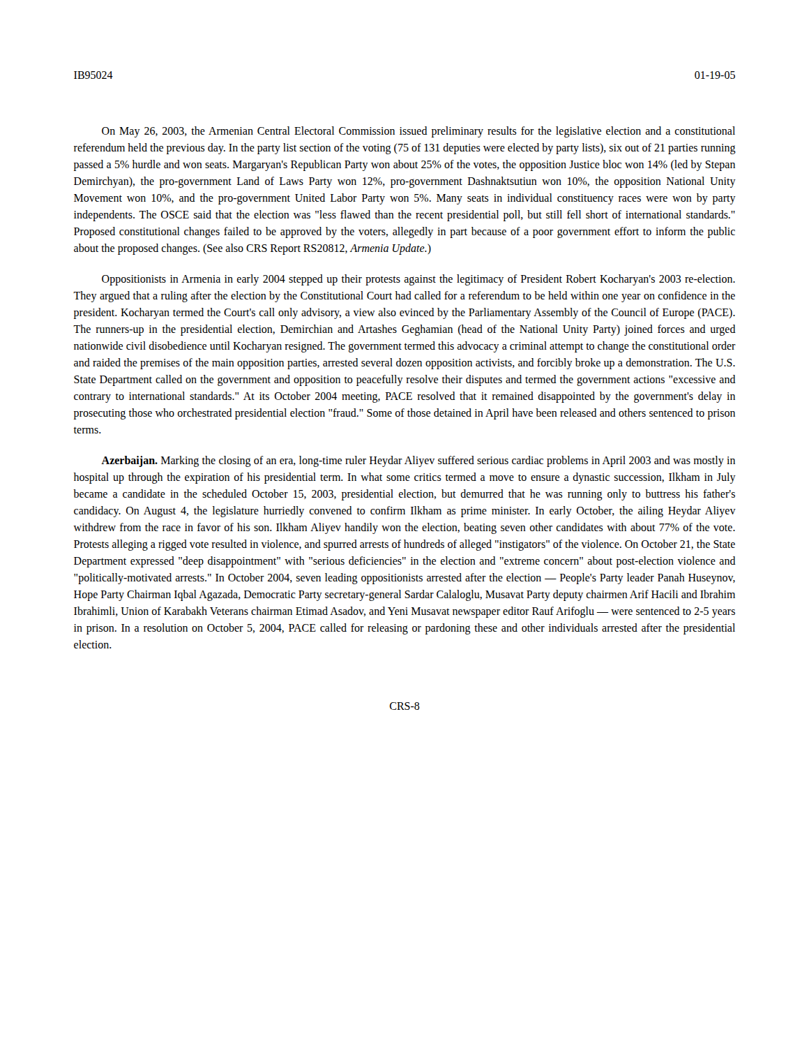IB95024
01-19-05
On May 26, 2003, the Armenian Central Electoral Commission issued preliminary results for the legislative election and a constitutional referendum held the previous day. In the party list section of the voting (75 of 131 deputies were elected by party lists), six out of 21 parties running passed a 5% hurdle and won seats. Margaryan's Republican Party won about 25% of the votes, the opposition Justice bloc won 14% (led by Stepan Demirchyan), the pro-government Land of Laws Party won 12%, pro-government Dashnaktsutiun won 10%, the opposition National Unity Movement won 10%, and the pro-government United Labor Party won 5%. Many seats in individual constituency races were won by party independents. The OSCE said that the election was "less flawed than the recent presidential poll, but still fell short of international standards." Proposed constitutional changes failed to be approved by the voters, allegedly in part because of a poor government effort to inform the public about the proposed changes. (See also CRS Report RS20812, Armenia Update.)
Oppositionists in Armenia in early 2004 stepped up their protests against the legitimacy of President Robert Kocharyan's 2003 re-election. They argued that a ruling after the election by the Constitutional Court had called for a referendum to be held within one year on confidence in the president. Kocharyan termed the Court's call only advisory, a view also evinced by the Parliamentary Assembly of the Council of Europe (PACE). The runners-up in the presidential election, Demirchian and Artashes Geghamian (head of the National Unity Party) joined forces and urged nationwide civil disobedience until Kocharyan resigned. The government termed this advocacy a criminal attempt to change the constitutional order and raided the premises of the main opposition parties, arrested several dozen opposition activists, and forcibly broke up a demonstration. The U.S. State Department called on the government and opposition to peacefully resolve their disputes and termed the government actions "excessive and contrary to international standards." At its October 2004 meeting, PACE resolved that it remained disappointed by the government's delay in prosecuting those who orchestrated presidential election "fraud." Some of those detained in April have been released and others sentenced to prison terms.
Azerbaijan. Marking the closing of an era, long-time ruler Heydar Aliyev suffered serious cardiac problems in April 2003 and was mostly in hospital up through the expiration of his presidential term. In what some critics termed a move to ensure a dynastic succession, Ilkham in July became a candidate in the scheduled October 15, 2003, presidential election, but demurred that he was running only to buttress his father's candidacy. On August 4, the legislature hurriedly convened to confirm Ilkham as prime minister. In early October, the ailing Heydar Aliyev withdrew from the race in favor of his son. Ilkham Aliyev handily won the election, beating seven other candidates with about 77% of the vote. Protests alleging a rigged vote resulted in violence, and spurred arrests of hundreds of alleged "instigators" of the violence. On October 21, the State Department expressed "deep disappointment" with "serious deficiencies" in the election and "extreme concern" about post-election violence and "politically-motivated arrests." In October 2004, seven leading oppositionists arrested after the election — People's Party leader Panah Huseynov, Hope Party Chairman Iqbal Agazada, Democratic Party secretary-general Sardar Calaloglu, Musavat Party deputy chairmen Arif Hacili and Ibrahim Ibrahimli, Union of Karabakh Veterans chairman Etimad Asadov, and Yeni Musavat newspaper editor Rauf Arifoglu — were sentenced to 2-5 years in prison. In a resolution on October 5, 2004, PACE called for releasing or pardoning these and other individuals arrested after the presidential election.
CRS-8